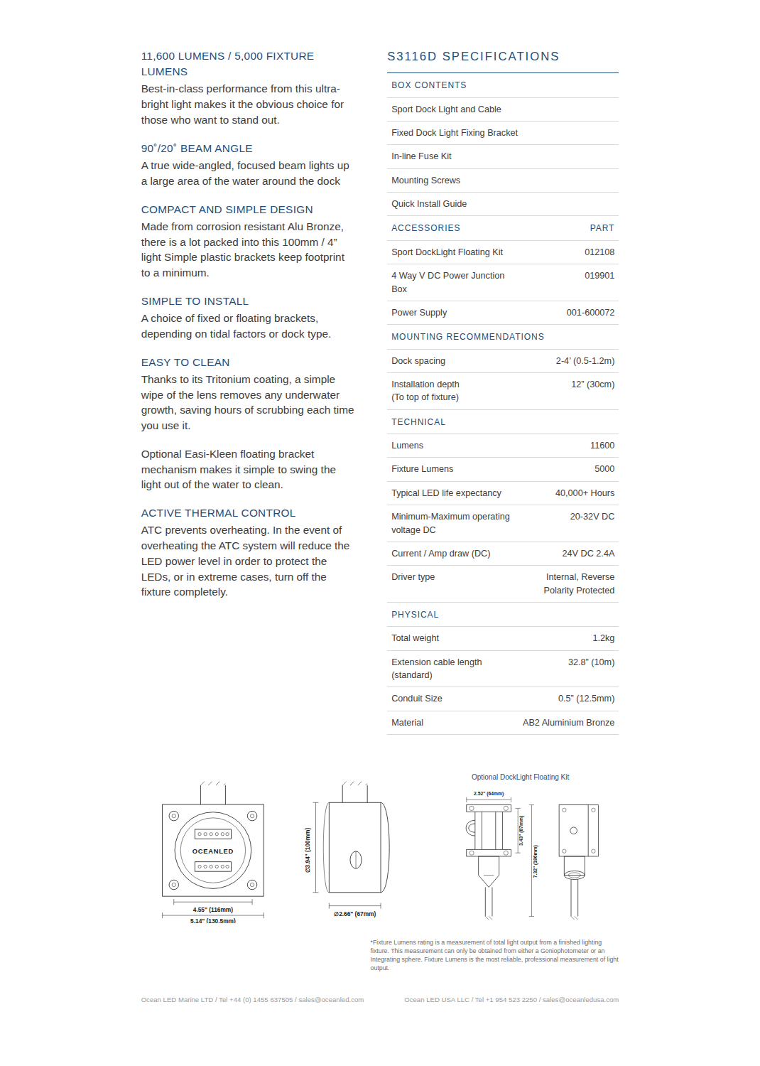11,600 Lumens / 5,000 Fixture Lumens
Best-in-class performance from this ultra-bright light makes it the obvious choice for those who want to stand out.
90˚/20˚ Beam Angle
A true wide-angled, focused beam lights up a large area of the water around the dock
Compact and Simple Design
Made from corrosion resistant Alu Bronze, there is a lot packed into this 100mm / 4” light Simple plastic brackets keep footprint to a minimum.
Simple to Install
A choice of fixed or floating brackets, depending on tidal factors or dock type.
Easy to Clean
Thanks to its Tritonium coating, a simple wipe of the lens removes any underwater growth, saving hours of scrubbing each time you use it.
Optional Easi-Kleen floating bracket mechanism makes it simple to swing the light out of the water to clean.
Active Thermal Control
ATC prevents overheating. In the event of overheating the ATC system will reduce the LED power level in order to protect the LEDs, or in extreme cases, turn off the fixture completely.
S3116d Specifications
| Box Contents |
| --- |
| Sport Dock Light and Cable |
| Fixed Dock Light Fixing Bracket |
| In-line Fuse Kit |
| Mounting Screws |
| Quick Install Guide |
| Accessories | Part |
| Sport DockLight Floating Kit | 012108 |
| 4 Way V DC Power Junction Box | 019901 |
| Power Supply | 001-600072 |
| Mounting Recommendations |
| Dock spacing | 2-4’ (0.5-1.2m) |
| Installation depth (To top of fixture) | 12” (30cm) |
| Technical |
| Lumens | 11600 |
| Fixture Lumens | 5000 |
| Typical LED life expectancy | 40,000+ Hours |
| Minimum-Maximum operating voltage DC | 20-32V DC |
| Current / Amp draw (DC) | 24V DC 2.4A |
| Driver type | Internal, Reverse Polarity Protected |
| Physical |
| Total weight | 1.2kg |
| Extension cable length (standard) | 32.8” (10m) |
| Conduit Size | 0.5” (12.5mm) |
| Material | AB2 Aluminium Bronze |
OCEANLED 4.55" (116mm) 5.14" (130.5mm)
∅3.94" (100mm) ∅2.66" (67mm)
Optional DockLight Floating Kit
2.52" (64mm) 3.43" (87mm) 7.32" (186mm)
*Fixture Lumens rating is a measurement of total light output from a finished lighting fixture. This measurement can only be obtained from either a Goniophotometer or an Integrating sphere. Fixture Lumens is the most reliable, professional measurement of light output.
Ocean LED Marine LTD / Tel +44 (0) 1455 637505 / sales@oceanled.com Ocean LED USA LLC / Tel +1 954 523 2250 / sales@oceanledusa.com